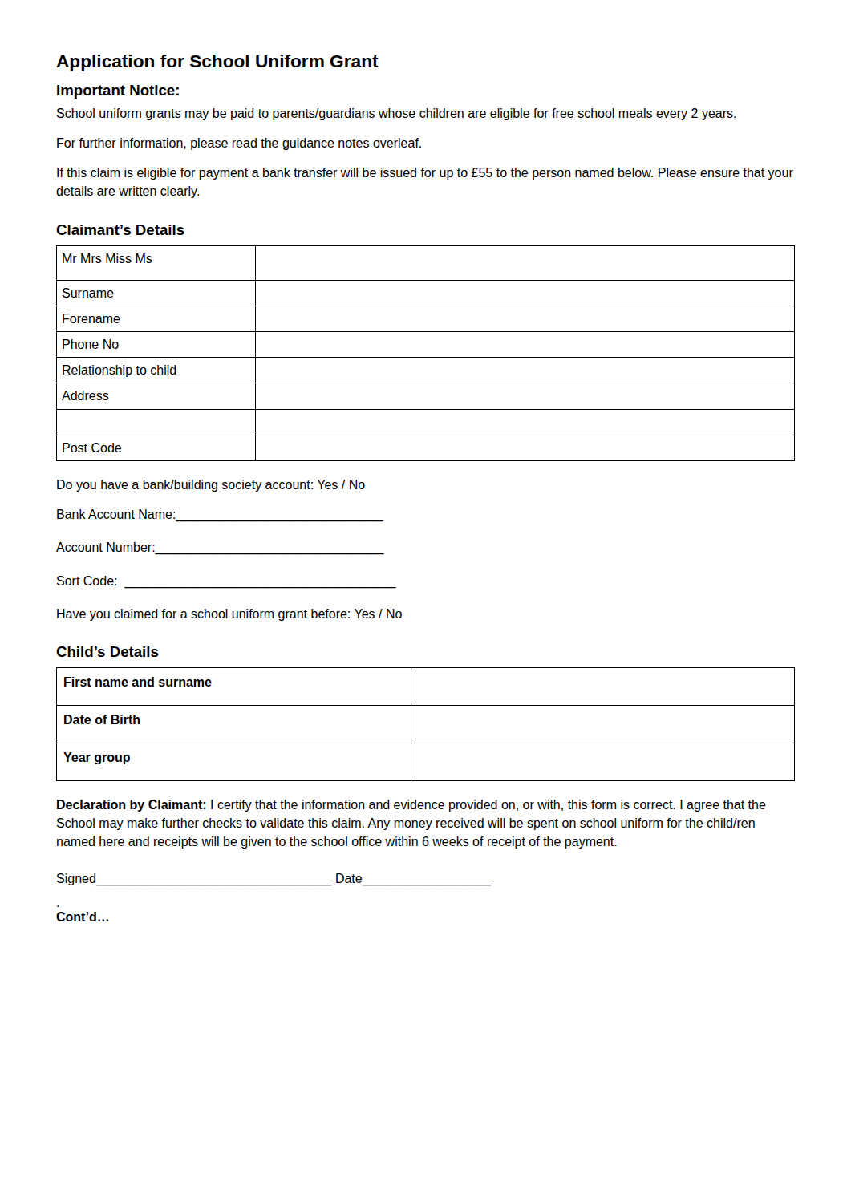Application for School Uniform Grant
Important Notice:
School uniform grants may be paid to parents/guardians whose children are eligible for free school meals every 2 years.
For further information, please read the guidance notes overleaf.
If this claim is eligible for payment a bank transfer will be issued for up to £55 to the person named below. Please ensure that your details are written clearly.
Claimant’s Details
| Mr Mrs Miss Ms | |
| Surname | |
| Forename | |
| Phone No | |
| Relationship to child | |
| Address | |
| Post Code | |
Do you have a bank/building society account: Yes / No
Bank Account Name:_____________________________
Account Number:________________________________
Sort Code: ______________________________________
Have you claimed for a school uniform grant before: Yes / No
Child’s Details
| First name and surname | |
| Date of Birth | |
| Year group | |
Declaration by Claimant: I certify that the information and evidence provided on, or with, this form is correct. I agree that the School may make further checks to validate this claim. Any money received will be spent on school uniform for the child/ren named here and receipts will be given to the school office within 6 weeks of receipt of the payment.
Signed_________________________________ Date__________________
.
Cont’d…